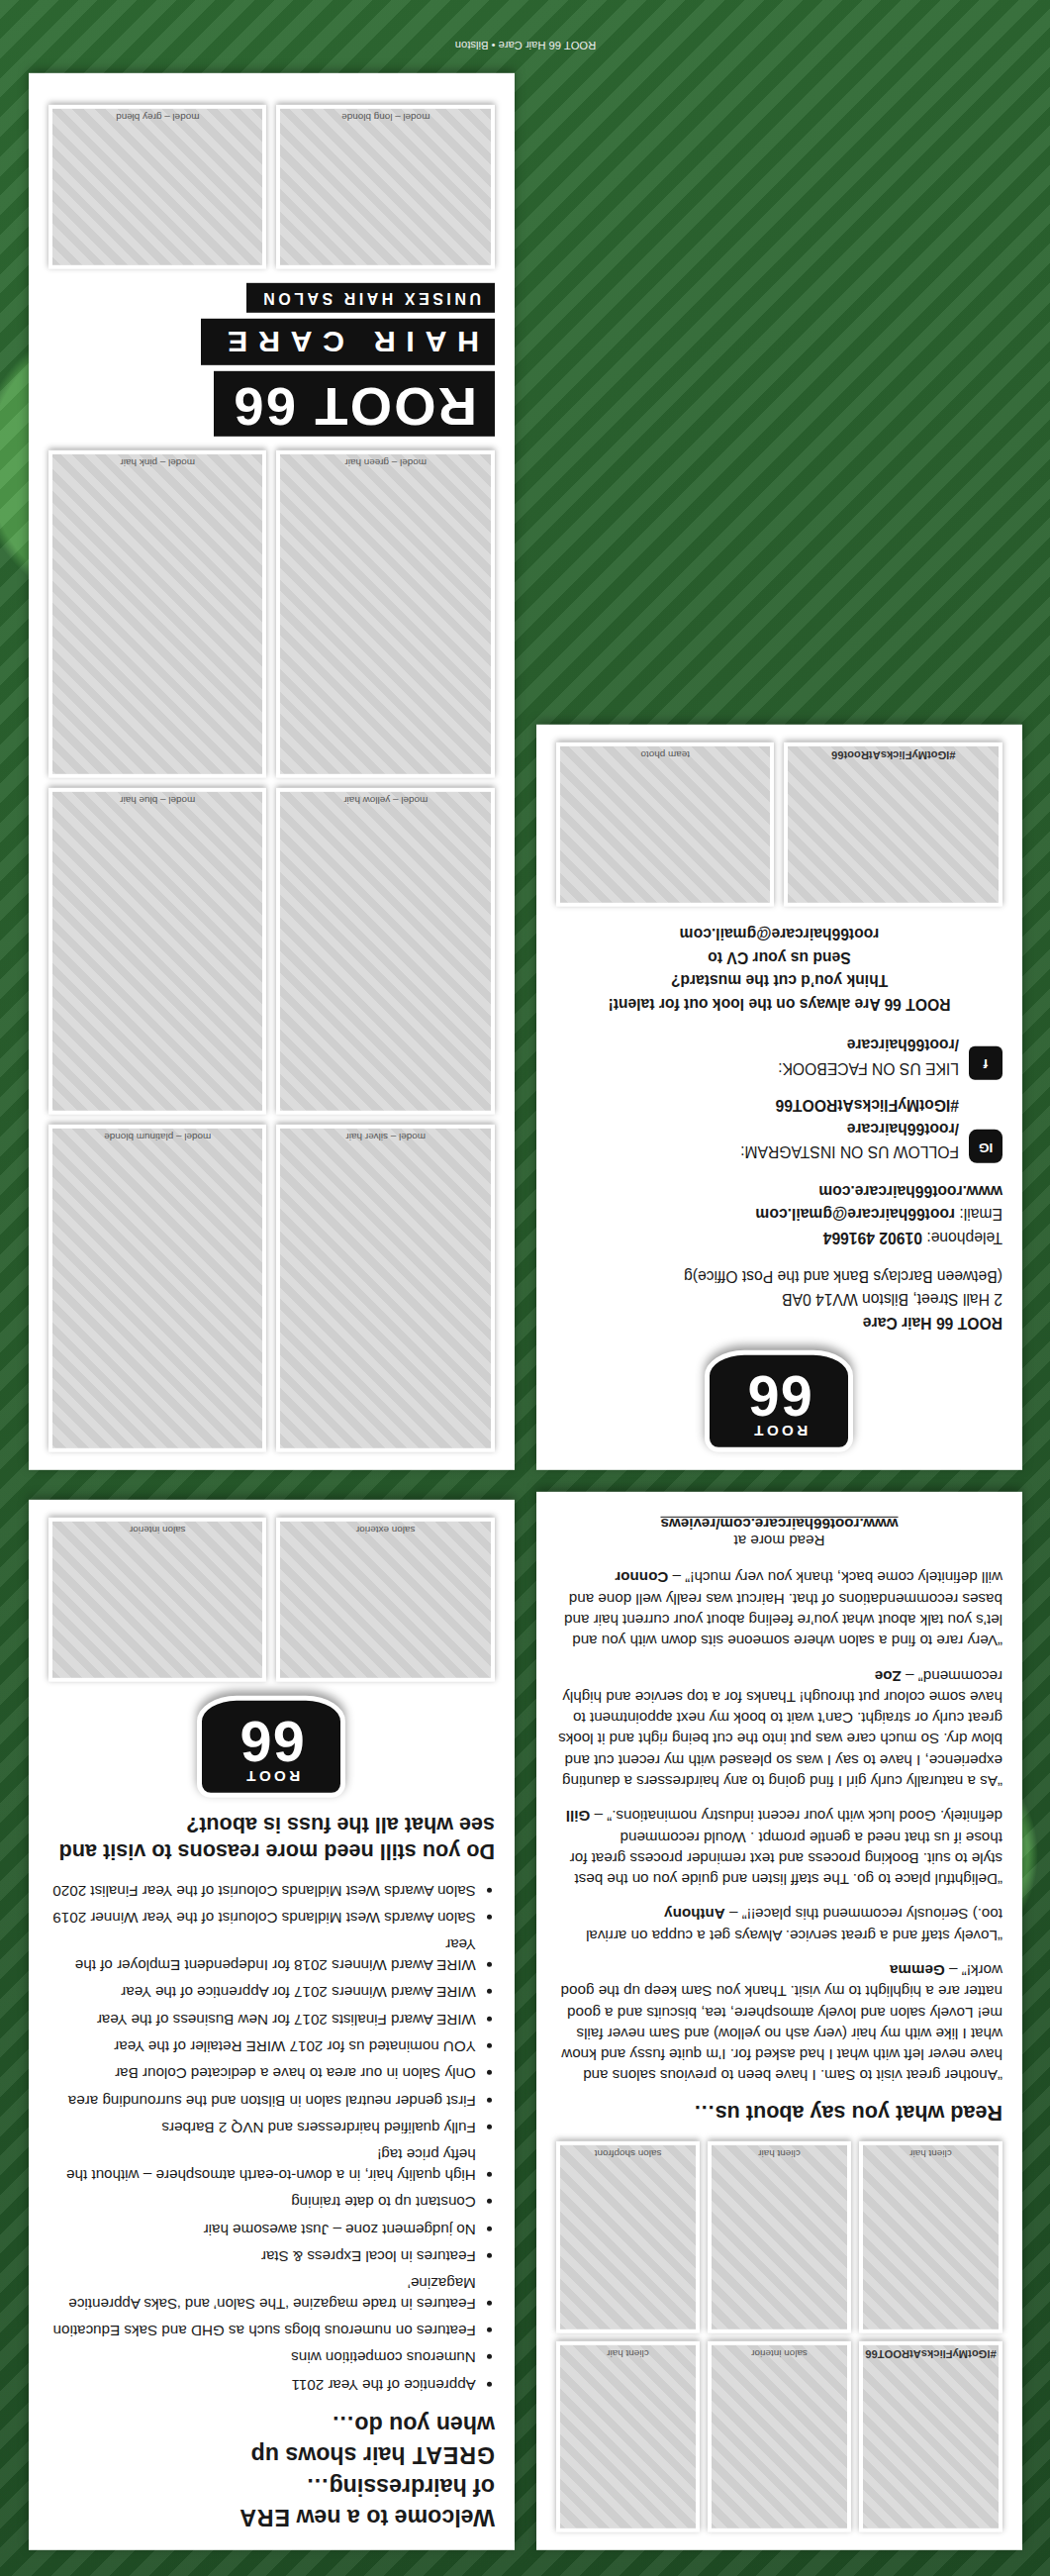#IGotMyFlicksAtROOT66
salon interior
client hair
client hair
client hair
salon shopfront
Read what you say about us…
“Another great visit to Sam. I have been to previous salons and have never left with what I had asked for. I’m quite fussy and know what I like with my hair (very ash no yellow) and Sam never fails me! Lovely salon and lovely atmosphere, tea, biscuits and a good natter are a highlight to my visit. Thank you Sam keep up the good work!” – Gemma
“Lovely staff and a great service. Always get a cuppa on arrival too.) Seriously recommend this place!!” – Anthony
“Delightful place to go. The staff listen and guide you on the best style to suit. Booking process and text reminder process great for those if us that need a gentle prompt . Would recommend definitely. Good luck with your recent industry nominations.” – Gill
“As a naturally curly girl I find going to any hairdressers a daunting experience, I have to say I was so pleased with my recent cut and blow dry. So much care was put into the cut being right and it looks great curly or straight. Can’t wait to book my next appointment to have some colour put through! Thanks for a top service and highly recommend” – Zoe
“Very rare to find a salon where someone sits down with you and let’s you talk about what you’re feeling about your current hair and bases recommendations of that. Haircut was really well done and will definitely come back, thank you very much!” – Connor
Read more at
www.root66haircare.com/reviews
Welcome to a new ERA
of hairdressing…
GREAT hair shows up
when you do…
Apprentice of the Year 2011
Numerous competition wins
Features on numerous blogs such as GHD and Saks Education
Features in trade magazine ‘The Salon’ and ‘Saks Apprentice Magazine’
Features in local Express & Star
No judgement zone – Just awesome hair
Constant up to date training
High quality hair, in a down-to-earth atmosphere – without the hefty price tag!
Fully qualified hairdressers and NVQ 2 Barbers
First gender neutral salon in Bilston and the surrounding area
Only Salon in our area to have a dedicated Colour Bar
YOU nominated us for 2017 WIRE Retailer of the Year
WIRE Award Finalists 2017 for New Business of the Year
WIRE Award Winners 2017 for Apprentice of the Year
WIRE Award Winners 2018 for Independent Employer of the Year
Salon Awards West Midlands Colourist of the Year Winner 2019
Salon Awards West Midlands Colourist of the Year Finalist 2020
Do you still need more reasons to visit and see what all the fuss is about?
Root
66
salon exterior
salon interior
Root
66
ROOT 66 Hair Care
2 Hall Street, Bilston WV14 0AB
(Between Barclays Bank and the Post Office)g
Telephone: 01902 491664
Email: root66haircare@gmail.com
www.root66haircare.com
IG
FOLLOW US ON INSTAGRAM:
/root66haircare
#IGotMyFlicksAtROOT66
f
LIKE US ON FACEBOOK:
/root66haircare
ROOT 66 Are always on the look out for talent!
Think you’d cut the mustard?
Send us your CV to
root66haircare@gmail.com
#IGotMyFlicksAtRoot66
team photo
model – silver hair
model – platinum blonde
model – yellow hair
model – blue hair
model – green hair
model – pink hair
ROOT 66
HAIR CARE
UNISEX HAIR SALON
model – long blonde
model – grey blend
ROOT 66 Hair Care • Bilston